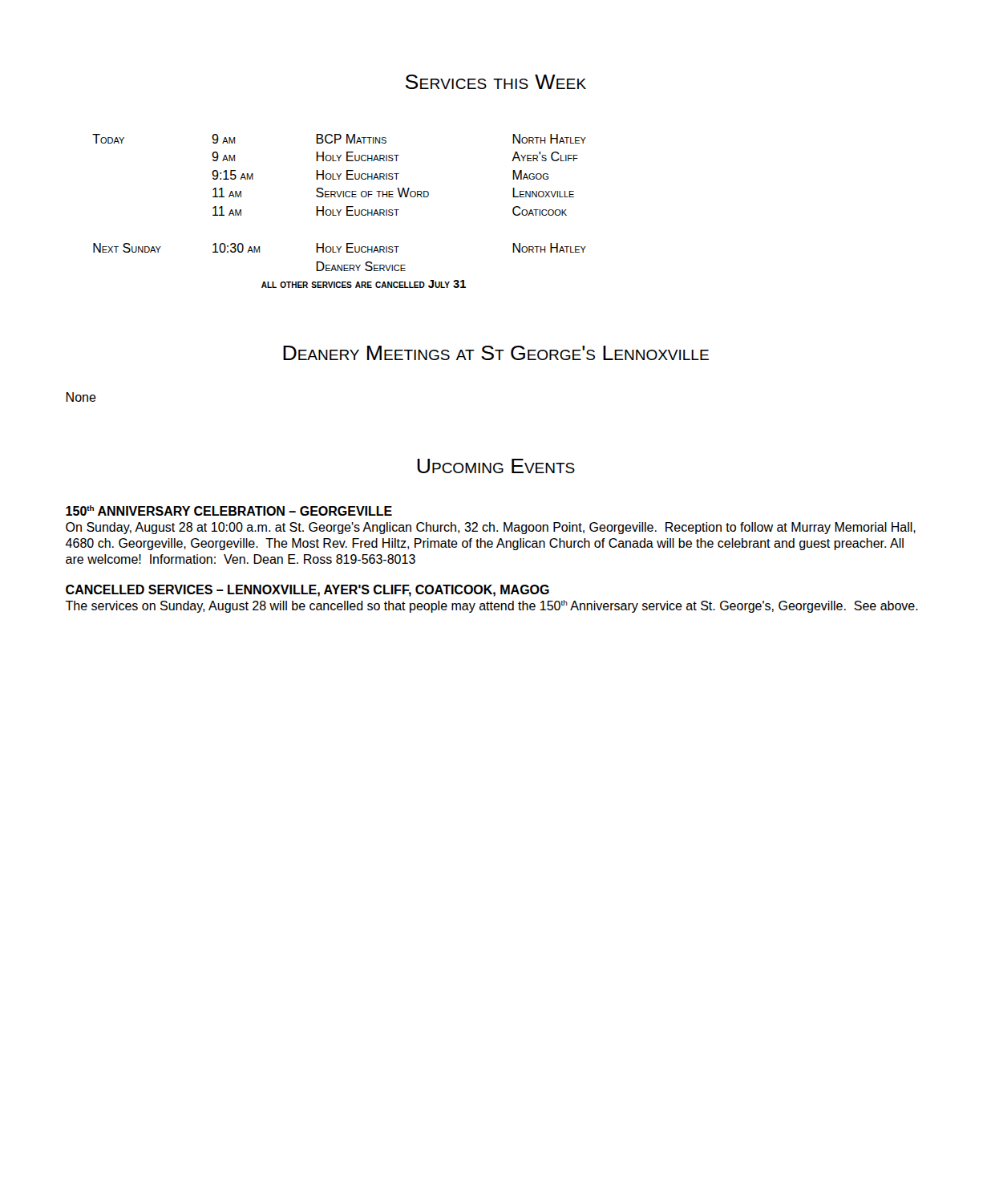Services this Week
| Today | 9 am | BCP Mattins | North Hatley |
| | 9 am | Holy Eucharist | Ayer's Cliff |
| | 9:15 am | Holy Eucharist | Magog |
| | 11 am | Service of the Word | Lennoxville |
| | 11 am | Holy Eucharist | Coaticook |
| Next Sunday | 10:30 am | Holy Eucharist | North Hatley |
| | | Deanery Service | |
| all other services are cancelled July 31 |
Deanery Meetings at St George's Lennoxville
None
Upcoming Events
150th ANNIVERSARY CELEBRATION – GEORGEVILLE
On Sunday, August 28 at 10:00 a.m. at St. George's Anglican Church, 32 ch. Magoon Point, Georgeville. Reception to follow at Murray Memorial Hall, 4680 ch. Georgeville, Georgeville. The Most Rev. Fred Hiltz, Primate of the Anglican Church of Canada will be the celebrant and guest preacher. All are welcome! Information: Ven. Dean E. Ross 819-563-8013
CANCELLED SERVICES – LENNOXVILLE, AYER'S CLIFF, COATICOOK, MAGOG
The services on Sunday, August 28 will be cancelled so that people may attend the 150th Anniversary service at St. George's, Georgeville. See above.